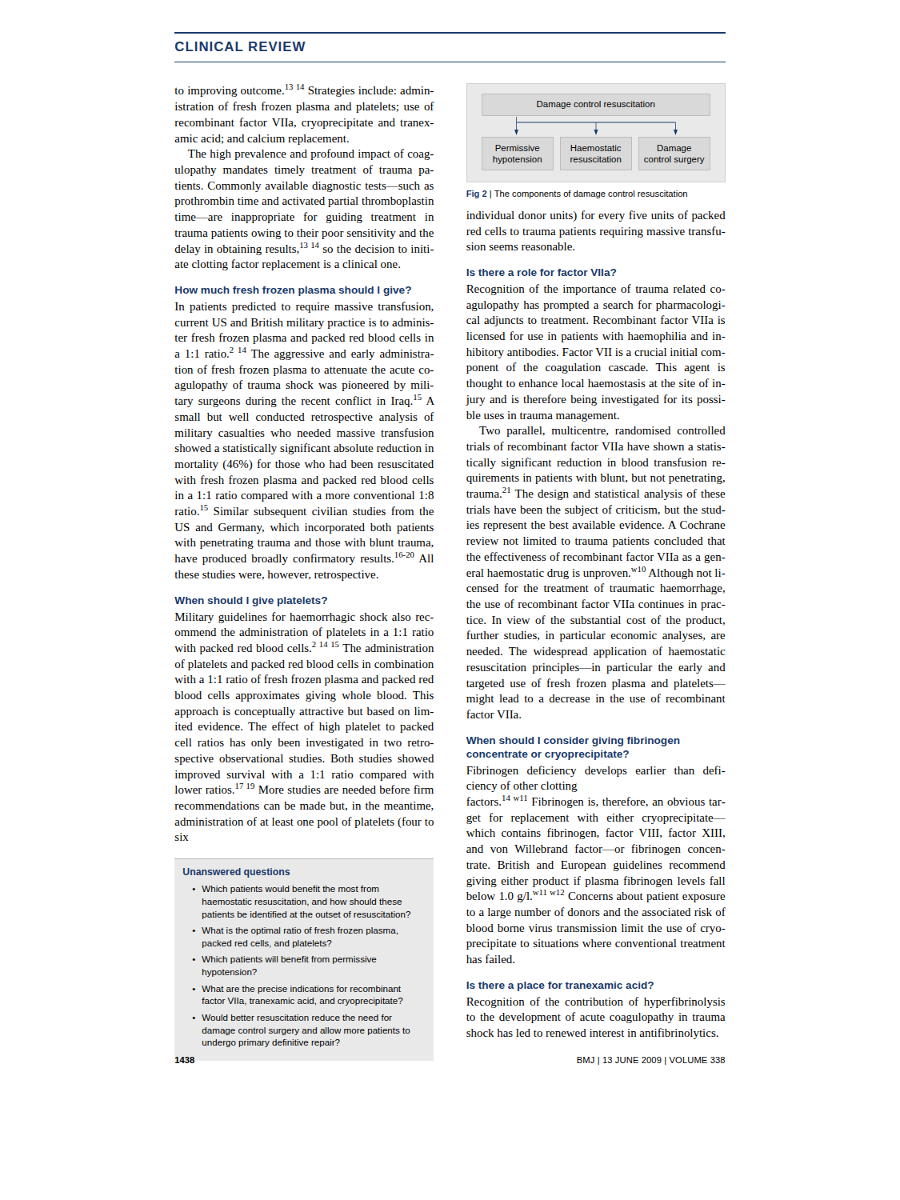Clinical Review
to improving outcome.13 14 Strategies include: administration of fresh frozen plasma and platelets; use of recombinant factor VIIa, cryoprecipitate and tranexamic acid; and calcium replacement.
The high prevalence and profound impact of coagulopathy mandates timely treatment of trauma patients. Commonly available diagnostic tests—such as prothrombin time and activated partial thromboplastin time—are inappropriate for guiding treatment in trauma patients owing to their poor sensitivity and the delay in obtaining results,13 14 so the decision to initiate clotting factor replacement is a clinical one.
How much fresh frozen plasma should I give?
In patients predicted to require massive transfusion, current US and British military practice is to administer fresh frozen plasma and packed red blood cells in a 1:1 ratio.2 14 The aggressive and early administration of fresh frozen plasma to attenuate the acute coagulopathy of trauma shock was pioneered by military surgeons during the recent conflict in Iraq.15 A small but well conducted retrospective analysis of military casualties who needed massive transfusion showed a statistically significant absolute reduction in mortality (46%) for those who had been resuscitated with fresh frozen plasma and packed red blood cells in a 1:1 ratio compared with a more conventional 1:8 ratio.15 Similar subsequent civilian studies from the US and Germany, which incorporated both patients with penetrating trauma and those with blunt trauma, have produced broadly confirmatory results.16-20 All these studies were, however, retrospective.
When should I give platelets?
Military guidelines for haemorrhagic shock also recommend the administration of platelets in a 1:1 ratio with packed red blood cells.2 14 15 The administration of platelets and packed red blood cells in combination with a 1:1 ratio of fresh frozen plasma and packed red blood cells approximates giving whole blood. This approach is conceptually attractive but based on limited evidence. The effect of high platelet to packed cell ratios has only been investigated in two retrospective observational studies. Both studies showed improved survival with a 1:1 ratio compared with lower ratios.17 19 More studies are needed before firm recommendations can be made but, in the meantime, administration of at least one pool of platelets (four to six
Unanswered questions
Which patients would benefit the most from haemostatic resuscitation, and how should these patients be identified at the outset of resuscitation?
What is the optimal ratio of fresh frozen plasma, packed red cells, and platelets?
Which patients will benefit from permissive hypotension?
What are the precise indications for recombinant factor VIIa, tranexamic acid, and cryoprecipitate?
Would better resuscitation reduce the need for damage control surgery and allow more patients to undergo primary definitive repair?
Damage control resuscitation
Permissive
hypotension
Haemostatic
resuscitation
Damage
control surgery
Fig 2 | The components of damage control resuscitation
individual donor units) for every five units of packed red cells to trauma patients requiring massive transfusion seems reasonable.
Is there a role for factor VIIa?
Recognition of the importance of trauma related coagulopathy has prompted a search for pharmacological adjuncts to treatment. Recombinant factor VIIa is licensed for use in patients with haemophilia and inhibitory antibodies. Factor VII is a crucial initial component of the coagulation cascade. This agent is thought to enhance local haemostasis at the site of injury and is therefore being investigated for its possible uses in trauma management.
Two parallel, multicentre, randomised controlled trials of recombinant factor VIIa have shown a statistically significant reduction in blood transfusion requirements in patients with blunt, but not penetrating, trauma.21 The design and statistical analysis of these trials have been the subject of criticism, but the studies represent the best available evidence. A Cochrane review not limited to trauma patients concluded that the effectiveness of recombinant factor VIIa as a general haemostatic drug is unproven.w10 Although not licensed for the treatment of traumatic haemorrhage, the use of recombinant factor VIIa continues in practice. In view of the substantial cost of the product, further studies, in particular economic analyses, are needed. The widespread application of haemostatic resuscitation principles—in particular the early and targeted use of fresh frozen plasma and platelets—might lead to a decrease in the use of recombinant factor VIIa.
When should I consider giving fibrinogen concentrate or cryoprecipitate?
Fibrinogen deficiency develops earlier than deficiency of other clotting
factors.14 w11 Fibrinogen is, therefore, an obvious target for replacement with either cryoprecipitate—which contains fibrinogen, factor VIII, factor XIII, and von Willebrand factor—or fibrinogen concentrate. British and European guidelines recommend giving either product if plasma fibrinogen levels fall below 1.0 g/l.w11 w12 Concerns about patient exposure to a large number of donors and the associated risk of blood borne virus transmission limit the use of cryoprecipitate to situations where conventional treatment has failed.
Is there a place for tranexamic acid?
Recognition of the contribution of hyperfibrinolysis to the development of acute coagulopathy in trauma shock has led to renewed interest in antifibrinolytics.
1438
BMJ | 13 JUNE 2009 | VOLUME 338